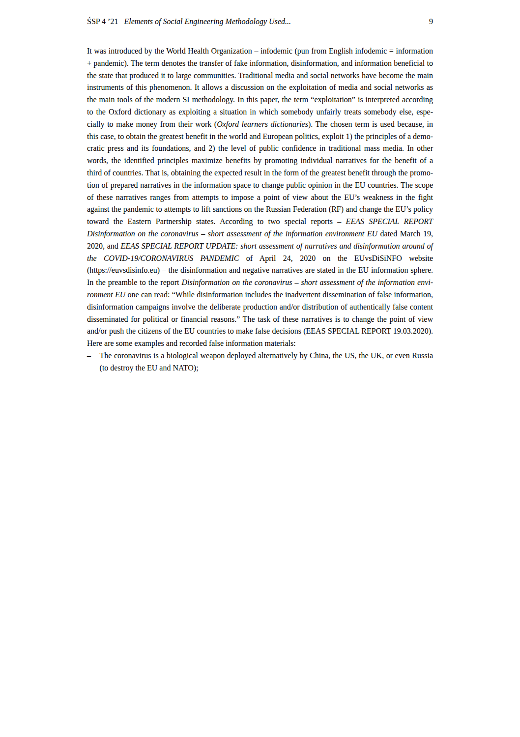ŚSP 4 ’21 Elements of Social Engineering Methodology Used... 9
It was introduced by the World Health Organization – infodemic (pun from English infodemic = information + pandemic). The term denotes the transfer of fake information, disinformation, and information beneficial to the state that produced it to large communities. Traditional media and social networks have become the main instruments of this phenomenon. It allows a discussion on the exploitation of media and social networks as the main tools of the modern SI methodology. In this paper, the term “exploitation” is interpreted according to the Oxford dictionary as exploiting a situation in which somebody unfairly treats somebody else, especially to make money from their work (Oxford learners dictionaries). The chosen term is used because, in this case, to obtain the greatest benefit in the world and European politics, exploit 1) the principles of a democratic press and its foundations, and 2) the level of public confidence in traditional mass media. In other words, the identified principles maximize benefits by promoting individual narratives for the benefit of a third of countries. That is, obtaining the expected result in the form of the greatest benefit through the promotion of prepared narratives in the information space to change public opinion in the EU countries. The scope of these narratives ranges from attempts to impose a point of view about the EU’s weakness in the fight against the pandemic to attempts to lift sanctions on the Russian Federation (RF) and change the EU’s policy toward the Eastern Partnership states. According to two special reports – EEAS SPECIAL REPORT Disinformation on the coronavirus – short assessment of the information environment EU dated March 19, 2020, and EEAS SPECIAL REPORT UPDATE: short assessment of narratives and disinformation around of the COVID-19/CORONAVIRUS PANDEMIC of April 24, 2020 on the EUvsDiSiNFO website (https://euvsdisinfo.eu) – the disinformation and negative narratives are stated in the EU information sphere. In the preamble to the report Disinformation on the coronavirus – short assessment of the information environment EU one can read: “While disinformation includes the inadvertent dissemination of false information, disinformation campaigns involve the deliberate production and/or distribution of authentically false content disseminated for political or financial reasons.” The task of these narratives is to change the point of view and/or push the citizens of the EU countries to make false decisions (EEAS SPECIAL REPORT 19.03.2020). Here are some examples and recorded false information materials:
The coronavirus is a biological weapon deployed alternatively by China, the US, the UK, or even Russia (to destroy the EU and NATO);